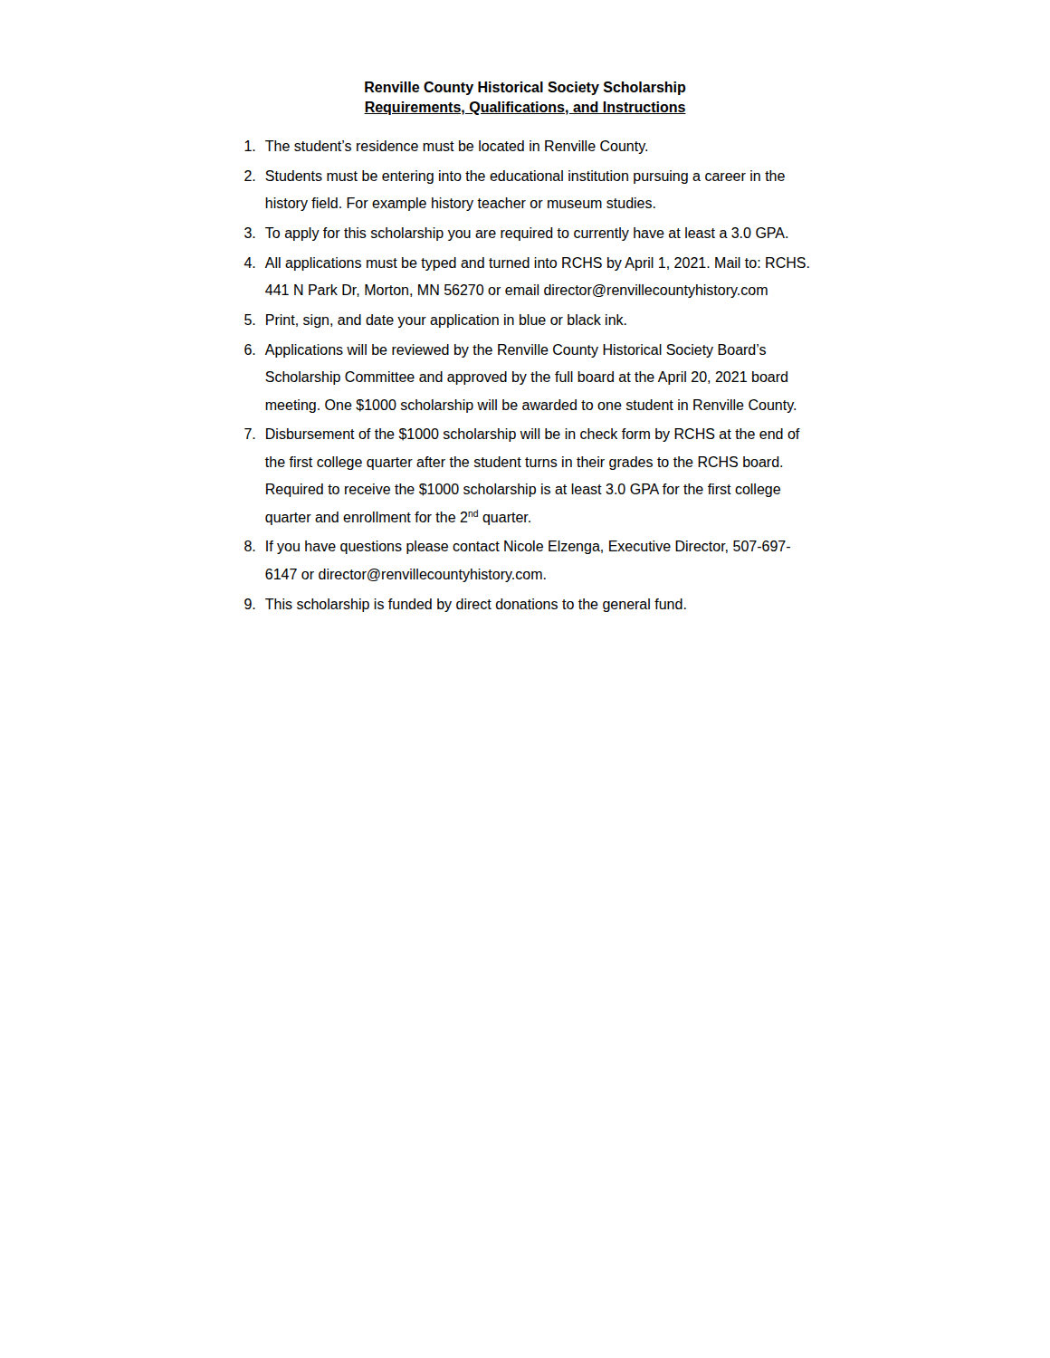Renville County Historical Society ScholarshipRequirements, Qualifications, and Instructions
The student’s residence must be located in Renville County.
Students must be entering into the educational institution pursuing a career in the history field. For example history teacher or museum studies.
To apply for this scholarship you are required to currently have at least a 3.0 GPA.
All applications must be typed and turned into RCHS by April 1, 2021. Mail to: RCHS. 441 N Park Dr, Morton, MN 56270 or email director@renvillecountyhistory.com
Print, sign, and date your application in blue or black ink.
Applications will be reviewed by the Renville County Historical Society Board’s Scholarship Committee and approved by the full board at the April 20, 2021 board meeting. One $1000 scholarship will be awarded to one student in Renville County.
Disbursement of the $1000 scholarship will be in check form by RCHS at the end of the first college quarter after the student turns in their grades to the RCHS board. Required to receive the $1000 scholarship is at least 3.0 GPA for the first college quarter and enrollment for the 2nd quarter.
If you have questions please contact Nicole Elzenga, Executive Director, 507-697-6147 or director@renvillecountyhistory.com.
This scholarship is funded by direct donations to the general fund.